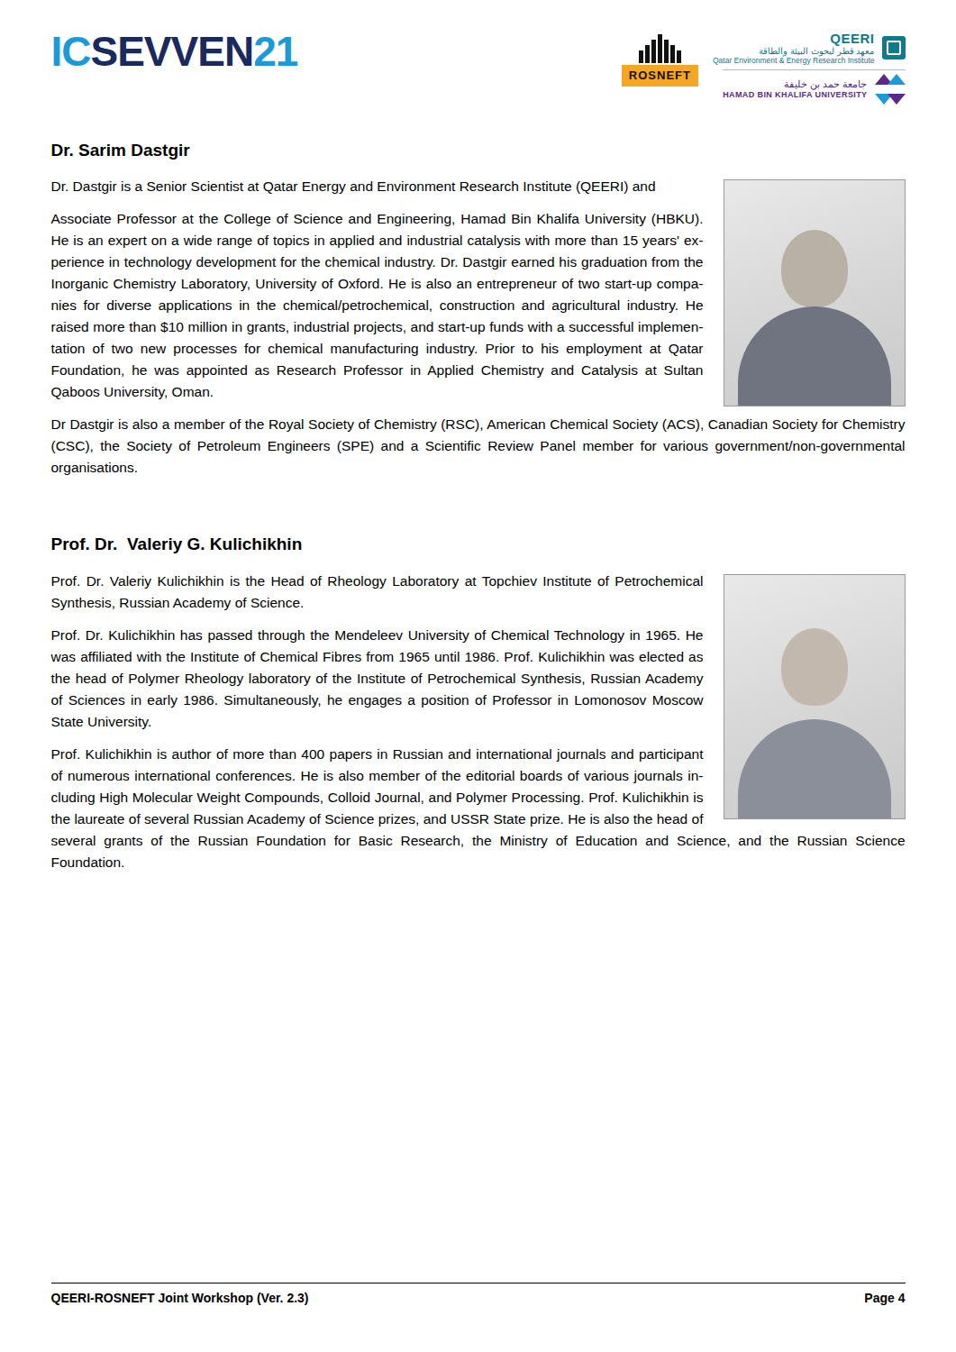IC SEVVEN 21
ROSNEFT
QEERI
معهد قطر لبحوث البيئة والطاقة
Qatar Environment & Energy Research Institute
جامعة حمد بن خليفة
HAMAD BIN KHALIFA UNIVERSITY
Dr. Sarim Dastgir
Dr. Dastgir is a Senior Scientist at Qatar Energy and Environment Research Institute (QEERI) and
Associate Professor at the College of Science and Engineering, Hamad Bin Khalifa University (HBKU). He is an expert on a wide range of topics in applied and industrial catalysis with more than 15 years' experience in technology development for the chemical industry. Dr. Dastgir earned his graduation from the Inorganic Chemistry Laboratory, University of Oxford. He is also an entrepreneur of two start-up companies for diverse applications in the chemical/petrochemical, construction and agricultural industry. He raised more than $10 million in grants, industrial projects, and start-up funds with a successful implementation of two new processes for chemical manufacturing industry. Prior to his employment at Qatar Foundation, he was appointed as Research Professor in Applied Chemistry and Catalysis at Sultan Qaboos University, Oman.
Dr Dastgir is also a member of the Royal Society of Chemistry (RSC), American Chemical Society (ACS), Canadian Society for Chemistry (CSC), the Society of Petroleum Engineers (SPE) and a Scientific Review Panel member for various government/non-governmental organisations.
Prof. Dr. Valeriy G. Kulichikhin
Prof. Dr. Valeriy Kulichikhin is the Head of Rheology Laboratory at Topchiev Institute of Petrochemical Synthesis, Russian Academy of Science.
Prof. Dr. Kulichikhin has passed through the Mendeleev University of Chemical Technology in 1965. He was affiliated with the Institute of Chemical Fibres from 1965 until 1986. Prof. Kulichikhin was elected as the head of Polymer Rheology laboratory of the Institute of Petrochemical Synthesis, Russian Academy of Sciences in early 1986. Simultaneously, he engages a position of Professor in Lomonosov Moscow State University.
Prof. Kulichikhin is author of more than 400 papers in Russian and international journals and participant of numerous international conferences. He is also member of the editorial boards of various journals including High Molecular Weight Compounds, Colloid Journal, and Polymer Processing. Prof. Kulichikhin is the laureate of several Russian Academy of Science prizes, and USSR State prize. He is also the head of several grants of the Russian Foundation for Basic Research, the Ministry of Education and Science, and the Russian Science Foundation.
QEERI-ROSNEFT Joint Workshop (Ver. 2.3)
Page 4